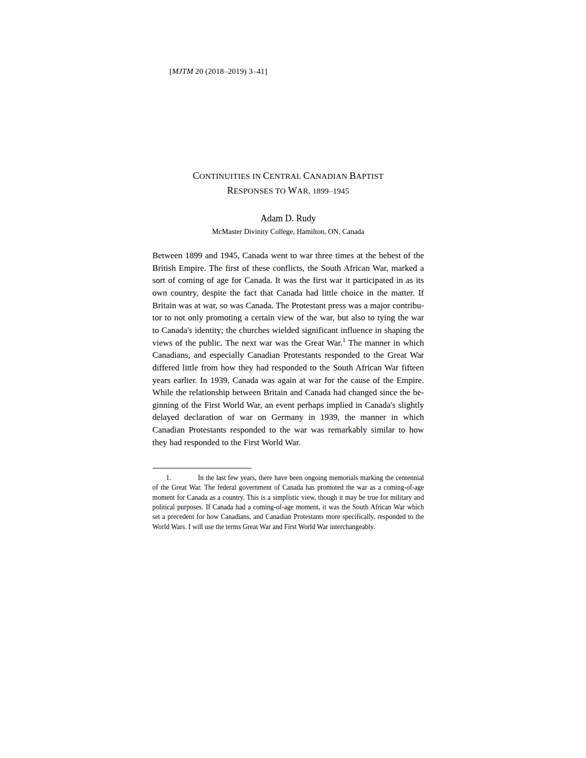[MJTM 20 (2018–2019) 3–41]
Continuities in Central Canadian Baptist
Responses to War, 1899–1945
Adam D. Rudy
McMaster Divinity College, Hamilton, ON, Canada
Between 1899 and 1945, Canada went to war three times at the behest of the British Empire. The first of these conflicts, the South African War, marked a sort of coming of age for Canada. It was the first war it participated in as its own country, despite the fact that Canada had little choice in the matter. If Britain was at war, so was Canada. The Protestant press was a major contributor to not only promoting a certain view of the war, but also to tying the war to Canada's identity; the churches wielded significant influence in shaping the views of the public. The next war was the Great War.1 The manner in which Canadians, and especially Canadian Protestants responded to the Great War differed little from how they had responded to the South African War fifteen years earlier. In 1939, Canada was again at war for the cause of the Empire. While the relationship between Britain and Canada had changed since the beginning of the First World War, an event perhaps implied in Canada's slightly delayed declaration of war on Germany in 1939, the manner in which Canadian Protestants responded to the war was remarkably similar to how they had responded to the First World War.
1. In the last few years, there have been ongoing memorials marking the centennial of the Great War. The federal government of Canada has promoted the war as a coming-of-age moment for Canada as a country. This is a simplistic view, though it may be true for military and political purposes. If Canada had a coming-of-age moment, it was the South African War which set a precedent for how Canadians, and Canadian Protestants more specifically, responded to the World Wars. I will use the terms Great War and First World War interchangeably.